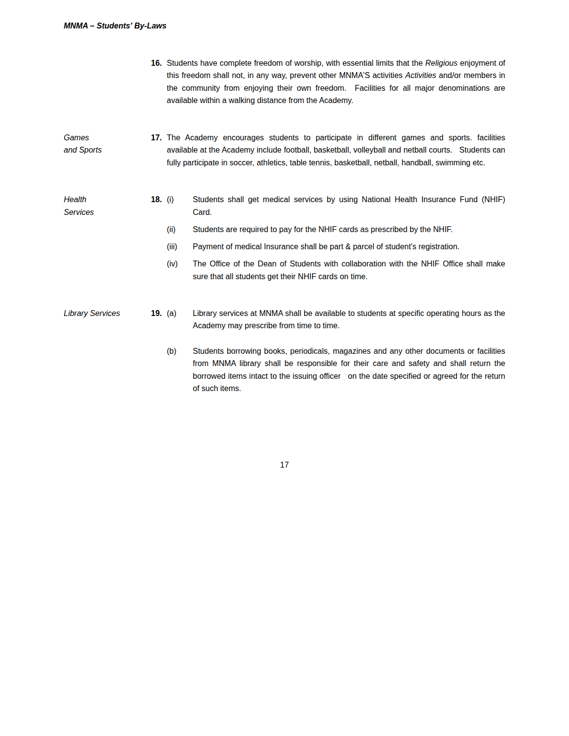MNMA – Students' By-Laws
16.
Students have complete freedom of worship, with essential limits that the Religious enjoyment of this freedom shall not, in any way, prevent other MNMA'S activities Activities and/or members in the community from enjoying their own freedom. Facilities for all major denominations are available within a walking distance from the Academy.
Games
and Sports
17.
The Academy encourages students to participate in different games and sports. facilities available at the Academy include football, basketball, volleyball and netball courts. Students can fully participate in soccer, athletics, table tennis, basketball, netball, handball, swimming etc.
Health
Services
18.
(i)
Students shall get medical services by using National Health Insurance Fund (NHIF) Card.
(ii)
Students are required to pay for the NHIF cards as prescribed by the NHIF.
(iii)
Payment of medical Insurance shall be part & parcel of student's registration.
(iv)
The Office of the Dean of Students with collaboration with the NHIF Office shall make sure that all students get their NHIF cards on time.
Library Services
19.
(a)
Library services at MNMA shall be available to students at specific operating hours as the Academy may prescribe from time to time.
(b)
Students borrowing books, periodicals, magazines and any other documents or facilities from MNMA library shall be responsible for their care and safety and shall return the borrowed items intact to the issuing officer on the date specified or agreed for the return of such items.
17